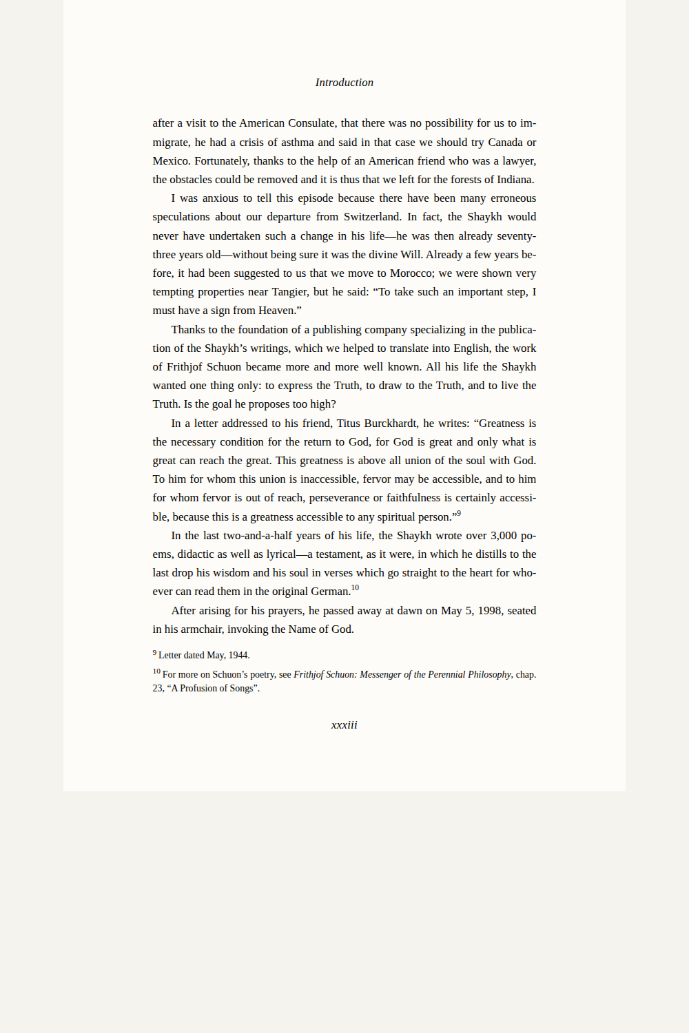Introduction
after a visit to the American Consulate, that there was no possibility for us to immigrate, he had a crisis of asthma and said in that case we should try Canada or Mexico. Fortunately, thanks to the help of an American friend who was a lawyer, the obstacles could be removed and it is thus that we left for the forests of Indiana.
I was anxious to tell this episode because there have been many erroneous speculations about our departure from Switzerland. In fact, the Shaykh would never have undertaken such a change in his life—he was then already seventy-three years old—without being sure it was the divine Will. Already a few years before, it had been suggested to us that we move to Morocco; we were shown very tempting properties near Tangier, but he said: “To take such an important step, I must have a sign from Heaven.”
Thanks to the foundation of a publishing company specializing in the publication of the Shaykh’s writings, which we helped to translate into English, the work of Frithjof Schuon became more and more well known. All his life the Shaykh wanted one thing only: to express the Truth, to draw to the Truth, and to live the Truth. Is the goal he proposes too high?
In a letter addressed to his friend, Titus Burckhardt, he writes: “Greatness is the necessary condition for the return to God, for God is great and only what is great can reach the great. This greatness is above all union of the soul with God. To him for whom this union is inaccessible, fervor may be accessible, and to him for whom fervor is out of reach, perseverance or faithfulness is certainly accessible, because this is a greatness accessible to any spiritual person.”9
In the last two-and-a-half years of his life, the Shaykh wrote over 3,000 poems, didactic as well as lyrical—a testament, as it were, in which he distills to the last drop his wisdom and his soul in verses which go straight to the heart for whoever can read them in the original German.10
After arising for his prayers, he passed away at dawn on May 5, 1998, seated in his armchair, invoking the Name of God.
9 Letter dated May, 1944.
10 For more on Schuon’s poetry, see Frithjof Schuon: Messenger of the Perennial Philosophy, chap. 23, “A Profusion of Songs”.
xxxiii